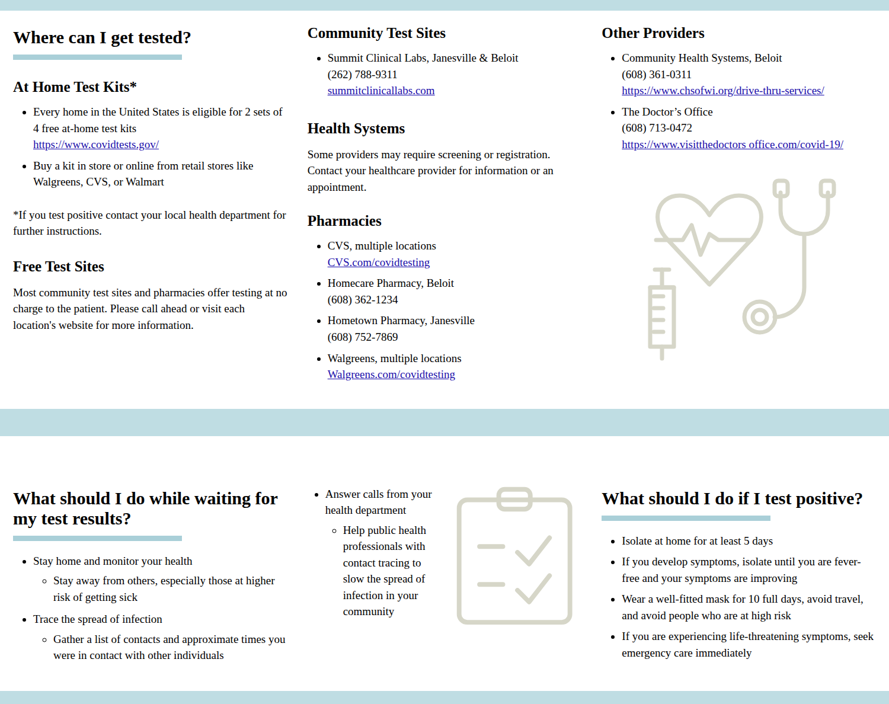Where can I get tested?
At Home Test Kits*
Every home in the United States is eligible for 2 sets of 4 free at-home test kits
https://www.covidtests.gov/
Buy a kit in store or online from retail stores like Walgreens, CVS, or Walmart
*If you test positive contact your local health department for further instructions.
Free Test Sites
Most community test sites and pharmacies offer testing at no charge to the patient. Please call ahead or visit each location's website for more information.
Community Test Sites
Summit Clinical Labs, Janesville & Beloit
(262) 788-9311
summitclinicallabs.com
Health Systems
Some providers may require screening or registration. Contact your healthcare provider for information or an appointment.
Pharmacies
CVS, multiple locations
CVS.com/covidtesting
Homecare Pharmacy, Beloit
(608) 362-1234
Hometown Pharmacy, Janesville
(608) 752-7869
Walgreens, multiple locations
Walgreens.com/covidtesting
Other Providers
Community Health Systems, Beloit
(608) 361-0311
https://www.chsofwi.org/drive-thru-services/
The Doctor’s Office
(608) 713-0472
https://www.visitthedoctors office.com/covid-19/
What should I do while waiting for my test results?
Stay home and monitor your health
Stay away from others, especially those at higher risk of getting sick
Trace the spread of infection
Gather a list of contacts and approximate times you were in contact with other individuals
Answer calls from your health department
Help public health professionals with contact tracing to slow the spread of infection in your community
What should I do if I test positive?
Isolate at home for at least 5 days
If you develop symptoms, isolate until you are fever-free and your symptoms are improving
Wear a well-fitted mask for 10 full days, avoid travel, and avoid people who are at high risk
If you are experiencing life-threatening symptoms, seek emergency care immediately